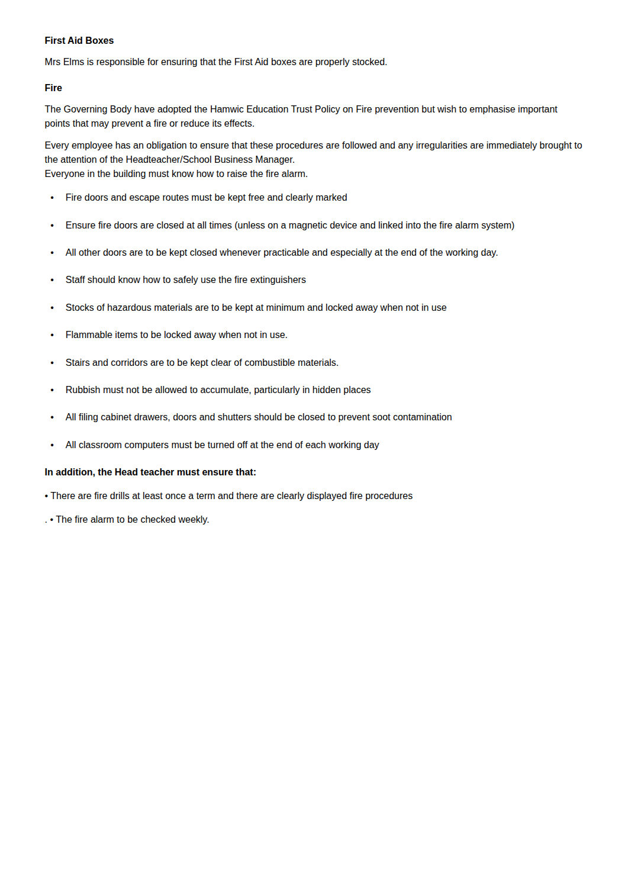First Aid Boxes
Mrs Elms is responsible for ensuring that the First Aid boxes are properly stocked.
Fire
The Governing Body have adopted the Hamwic Education Trust Policy on Fire prevention but wish to emphasise important points that may prevent a fire or reduce its effects.
Every employee has an obligation to ensure that these procedures are followed and any irregularities are immediately brought to the attention of the Headteacher/School Business Manager.
Everyone in the building must know how to raise the fire alarm.
Fire doors and escape routes must be kept free and clearly marked
Ensure fire doors are closed at all times (unless on a magnetic device and linked into the fire alarm system)
All other doors are to be kept closed whenever practicable and especially at the end of the working day.
Staff should know how to safely use the fire extinguishers
Stocks of hazardous materials are to be kept at minimum and locked away when not in use
Flammable items to be locked away when not in use.
Stairs and corridors are to be kept clear of combustible materials.
Rubbish must not be allowed to accumulate, particularly in hidden places
All filing cabinet drawers, doors and shutters should be closed to prevent soot contamination
All classroom computers must be turned off at the end of each working day
In addition, the Head teacher must ensure that:
• There are fire drills at least once a term and there are clearly displayed fire procedures
. • The fire alarm to be checked weekly.